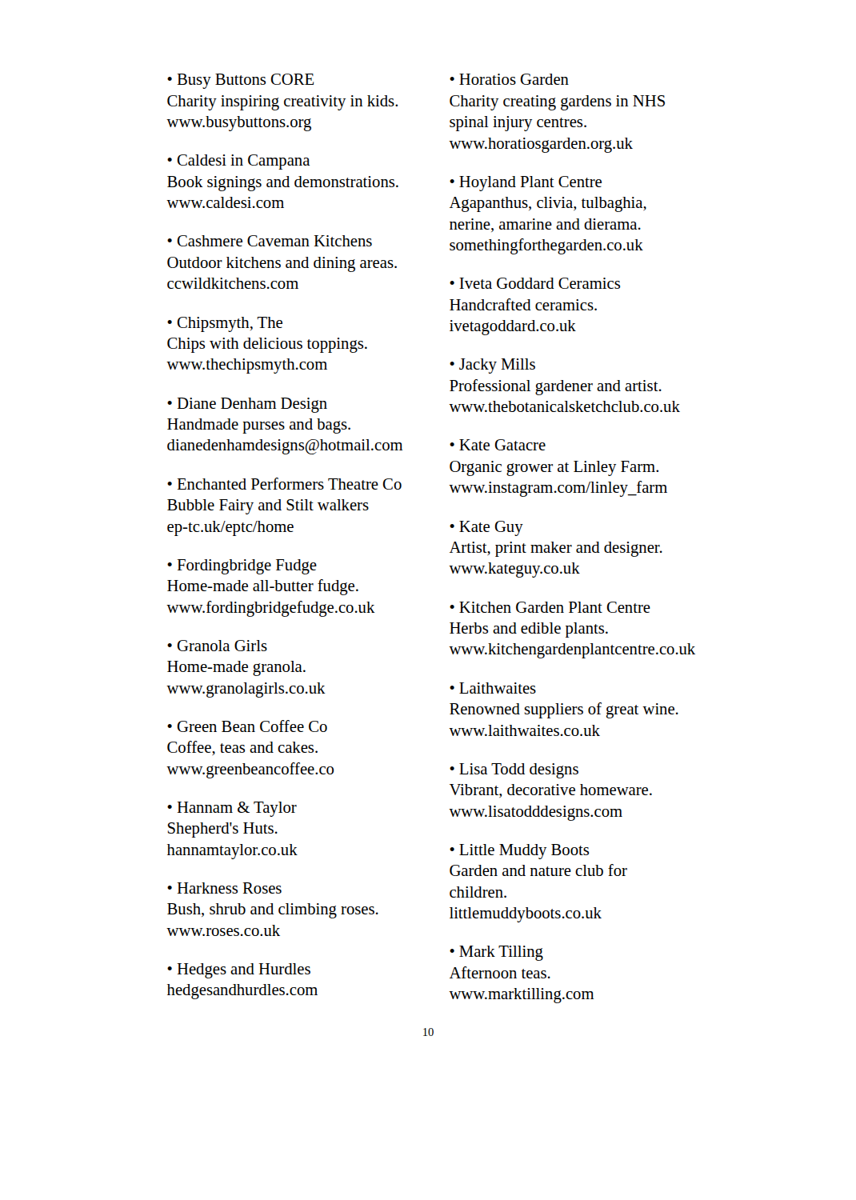• Busy Buttons CORE Charity inspiring creativity in kids. www.busybuttons.org
• Caldesi in Campana Book signings and demonstrations. www.caldesi.com
• Cashmere Caveman Kitchens Outdoor kitchens and dining areas. ccwildkitchens.com
• Chipsmyth, The Chips with delicious toppings. www.thechipsmyth.com
• Diane Denham Design Handmade purses and bags. dianedenhamdesigns@hotmail.com
• Enchanted Performers Theatre Co Bubble Fairy and Stilt walkers ep-tc.uk/eptc/home
• Fordingbridge Fudge Home-made all-butter fudge. www.fordingbridgefudge.co.uk
• Granola Girls Home-made granola. www.granolagirls.co.uk
• Green Bean Coffee Co Coffee, teas and cakes. www.greenbeancoffee.co
• Hannam & Taylor Shepherd's Huts. hannamtaylor.co.uk
• Harkness Roses Bush, shrub and climbing roses. www.roses.co.uk
• Hedges and Hurdles hedgesandhurdles.com
• Horatios Garden Charity creating gardens in NHS spinal injury centres. www.horatiosgarden.org.uk
• Hoyland Plant Centre Agapanthus, clivia, tulbaghia, nerine, amarine and dierama. somethingforthegarden.co.uk
• Iveta Goddard Ceramics Handcrafted ceramics. ivetagoddard.co.uk
• Jacky Mills Professional gardener and artist. www.thebotanicalsketchclub.co.uk
• Kate Gatacre Organic grower at Linley Farm. www.instagram.com/linley_farm
• Kate Guy Artist, print maker and designer. www.kateguy.co.uk
• Kitchen Garden Plant Centre Herbs and edible plants. www.kitchengardenplantcentre.co.uk
• Laithwaites Renowned suppliers of great wine. www.laithwaites.co.uk
• Lisa Todd designs Vibrant, decorative homeware. www.lisatodddesigns.com
• Little Muddy Boots Garden and nature club for children. littlemuddyboots.co.uk
• Mark Tilling Afternoon teas. www.marktilling.com
10